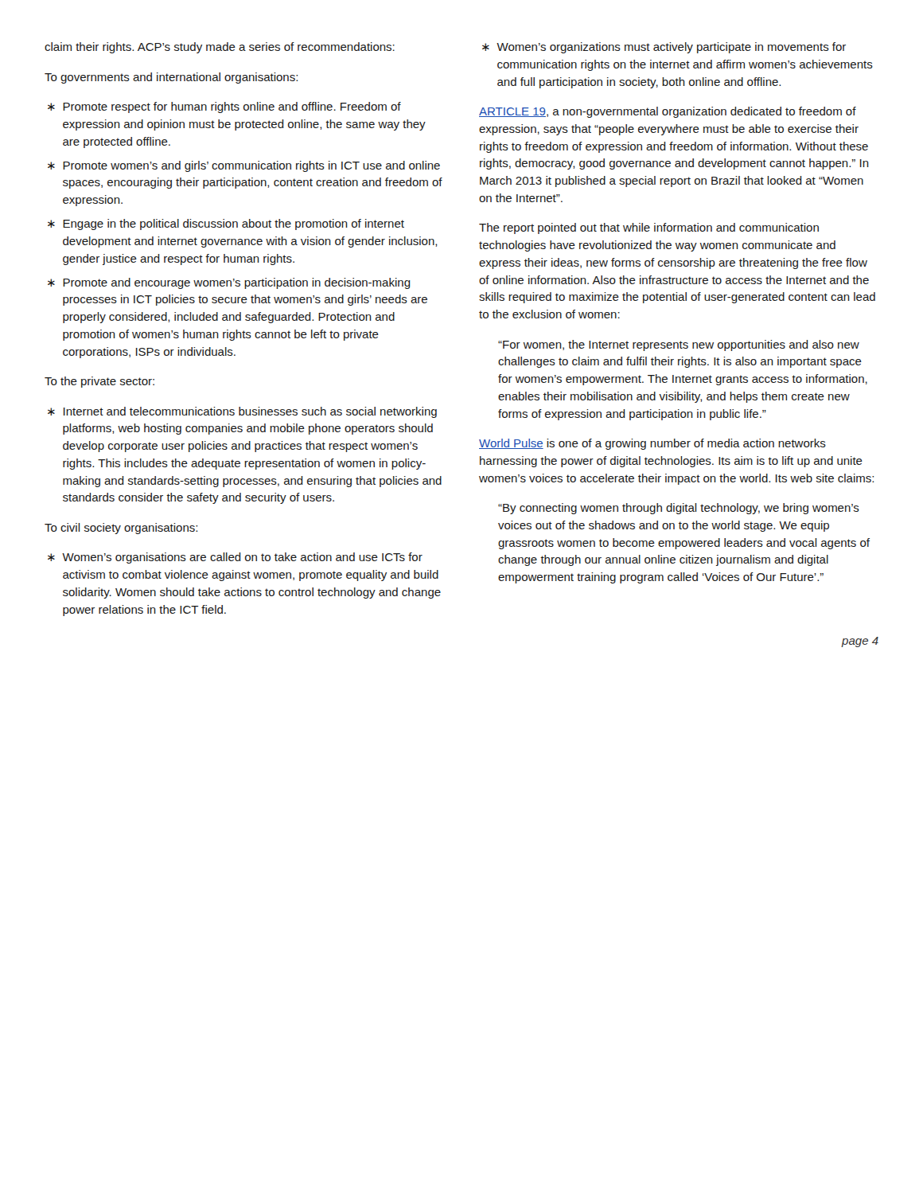claim their rights. ACP’s study made a series of recommendations:
To governments and international organisations:
Promote respect for human rights online and offline. Freedom of expression and opinion must be protected online, the same way they are protected offline.
Promote women’s and girls’ communication rights in ICT use and online spaces, encouraging their participation, content creation and freedom of expression.
Engage in the political discussion about the promotion of internet development and internet governance with a vision of gender inclusion, gender justice and respect for human rights.
Promote and encourage women’s participation in decision-making processes in ICT policies to secure that women’s and girls’ needs are properly considered, included and safeguarded. Protection and promotion of women’s human rights cannot be left to private corporations, ISPs or individuals.
To the private sector:
Internet and telecommunications businesses such as social networking platforms, web hosting companies and mobile phone operators should develop corporate user policies and practices that respect women’s rights. This includes the adequate representation of women in policy-making and standards-setting processes, and ensuring that policies and standards consider the safety and security of users.
To civil society organisations:
Women’s organisations are called on to take action and use ICTs for activism to combat violence against women, promote equality and build solidarity. Women should take actions to control technology and change power relations in the ICT field.
Women’s organizations must actively participate in movements for communication rights on the internet and affirm women’s achievements and full participation in society, both online and offline.
ARTICLE 19, a non-governmental organization dedicated to freedom of expression, says that “people everywhere must be able to exercise their rights to freedom of expression and freedom of information. Without these rights, democracy, good governance and development cannot happen.” In March 2013 it published a special report on Brazil that looked at “Women on the Internet”.
The report pointed out that while information and communication technologies have revolutionized the way women communicate and express their ideas, new forms of censorship are threatening the free flow of online information. Also the infrastructure to access the Internet and the skills required to maximize the potential of user-generated content can lead to the exclusion of women:
“For women, the Internet represents new opportunities and also new challenges to claim and fulfil their rights. It is also an important space for women’s empowerment. The Internet grants access to information, enables their mobilisation and visibility, and helps them create new forms of expression and participation in public life.”
World Pulse is one of a growing number of media action networks harnessing the power of digital technologies. Its aim is to lift up and unite women’s voices to accelerate their impact on the world. Its web site claims:
“By connecting women through digital technology, we bring women’s voices out of the shadows and on to the world stage. We equip grassroots women to become empowered leaders and vocal agents of change through our annual online citizen journalism and digital empowerment training program called ‘Voices of Our Future’.”
page 4